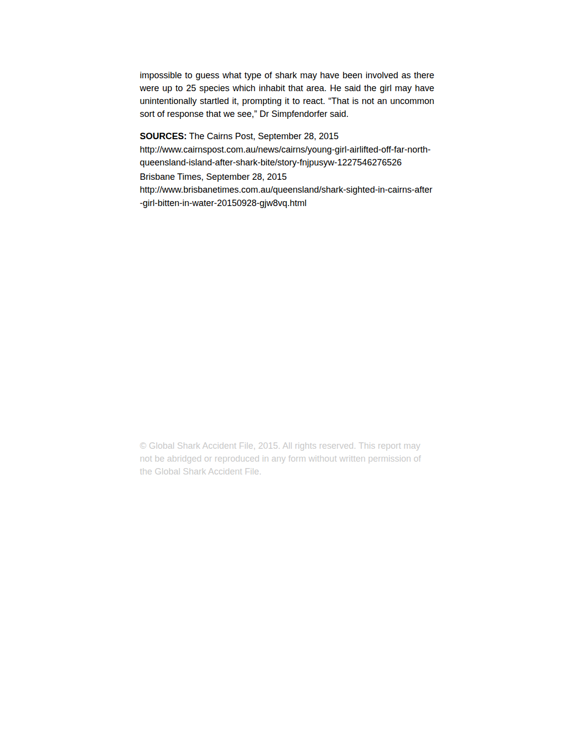impossible to guess what type of shark may have been involved as there were up to 25 species which inhabit that area. He said the girl may have unintentionally startled it, prompting it to react. “That is not an uncommon sort of response that we see,” Dr Simpfendorfer said.
SOURCES: The Cairns Post, September 28, 2015
http://www.cairnspost.com.au/news/cairns/young-girl-airlifted-off-far-north-queensland-island-after-shark-bite/story-fnjpusyw-1227546276526
Brisbane Times, September 28, 2015
http://www.brisbanetimes.com.au/queensland/shark-sighted-in-cairns-after-girl-bitten-in-water-20150928-gjw8vq.html
© Global Shark Accident File, 2015. All rights reserved. This report may not be abridged or reproduced in any form without written permission of the Global Shark Accident File.